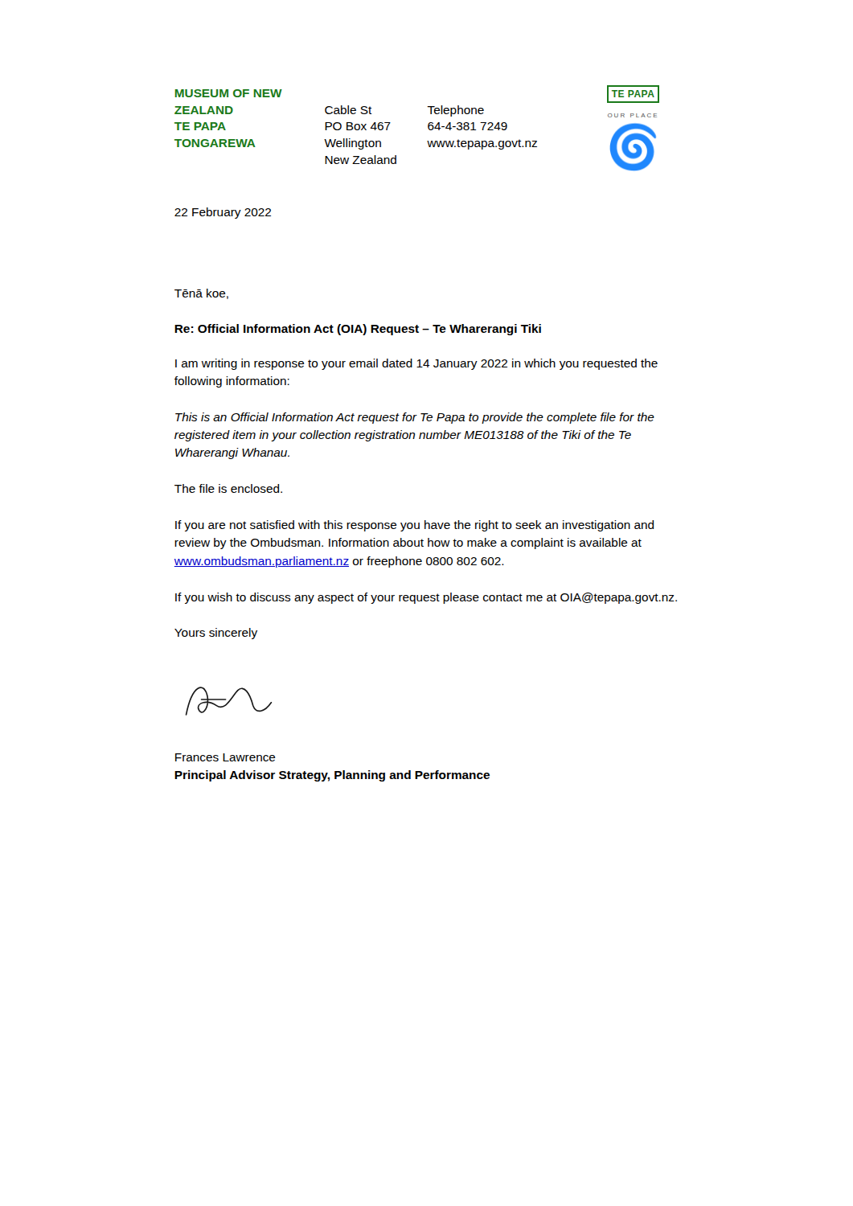MUSEUM OF NEW
ZEALAND
TE PAPA
TONGAREWA
Cable St
PO Box 467
Wellington
New Zealand
Telephone
64-4-381 7249
www.tepapa.govt.nz
TE PAPA
OUR PLACE
🌀
22 February 2022
Tēnā koe,
Re: Official Information Act (OIA) Request – Te Wharerangi Tiki
I am writing in response to your email dated 14 January 2022 in which you requested the following information:
This is an Official Information Act request for Te Papa to provide the complete file for the registered item in your collection registration number ME013188 of the Tiki of the Te Wharerangi Whanau.
The file is enclosed.
If you are not satisfied with this response you have the right to seek an investigation and review by the Ombudsman. Information about how to make a complaint is available at www.ombudsman.parliament.nz or freephone 0800 802 602.
If you wish to discuss any aspect of your request please contact me at OIA@tepapa.govt.nz.
Yours sincerely
Frances Lawrence Principal Advisor Strategy, Planning and Performance